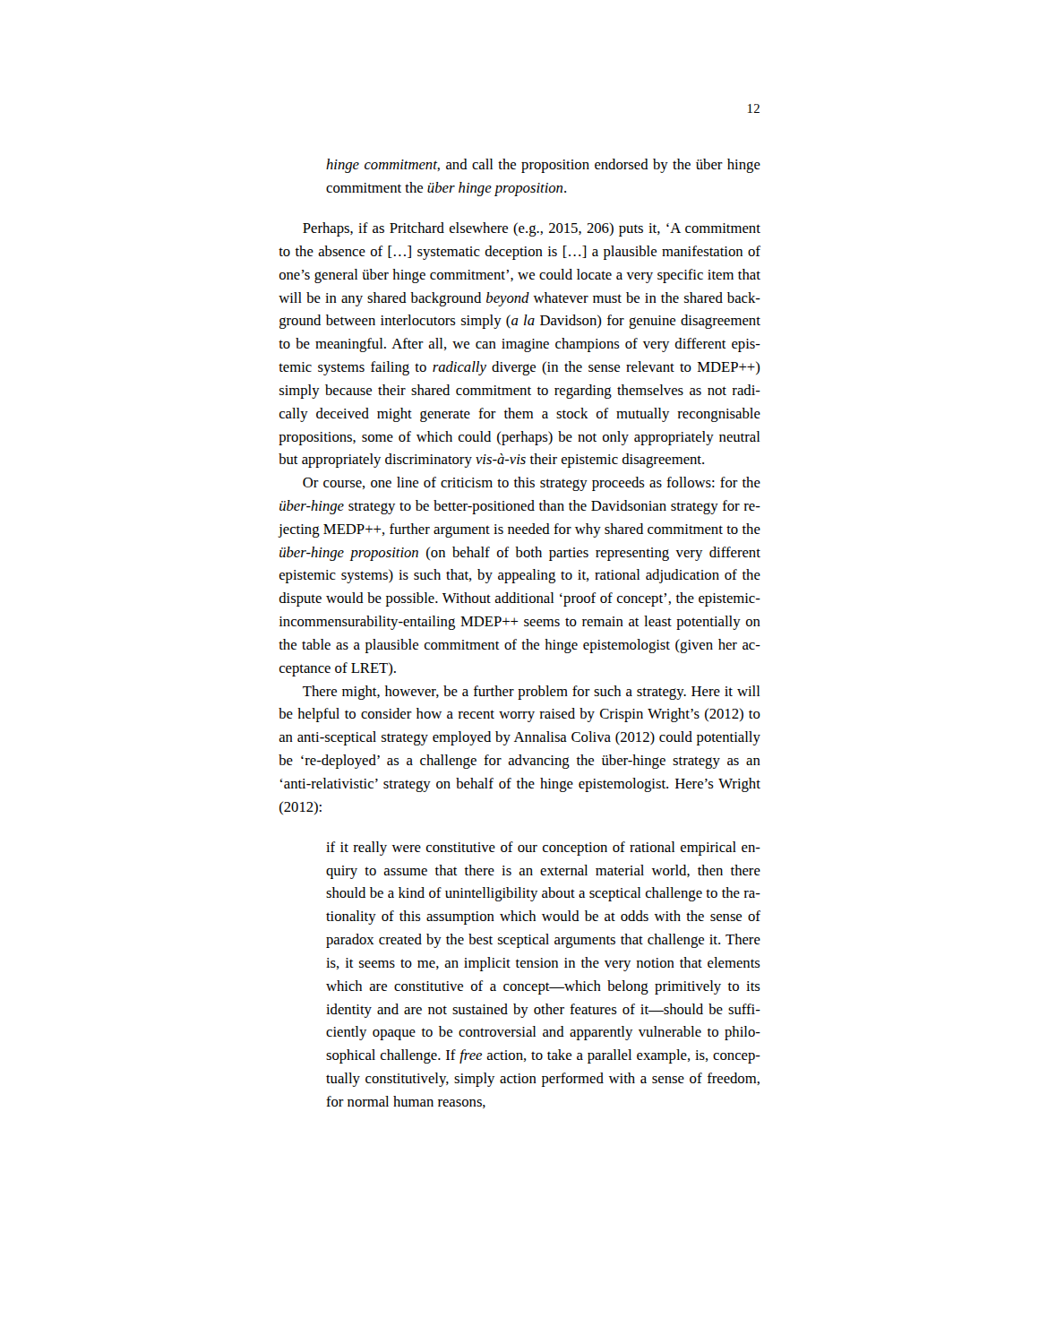12
hinge commitment, and call the proposition endorsed by the über hinge commitment the über hinge proposition.
Perhaps, if as Pritchard elsewhere (e.g., 2015, 206) puts it, ‘A commitment to the absence of […] systematic deception is […] a plausible manifestation of one’s general über hinge commitment’, we could locate a very specific item that will be in any shared background beyond whatever must be in the shared background between interlocutors simply (a la Davidson) for genuine disagreement to be meaningful. After all, we can imagine champions of very different epistemic systems failing to radically diverge (in the sense relevant to MDEP++) simply because their shared commitment to regarding themselves as not radically deceived might generate for them a stock of mutually recongnisable propositions, some of which could (perhaps) be not only appropriately neutral but appropriately discriminatory vis-à-vis their epistemic disagreement.
Or course, one line of criticism to this strategy proceeds as follows: for the über-hinge strategy to be better-positioned than the Davidsonian strategy for rejecting MEDP++, further argument is needed for why shared commitment to the über-hinge proposition (on behalf of both parties representing very different epistemic systems) is such that, by appealing to it, rational adjudication of the dispute would be possible. Without additional ‘proof of concept’, the epistemic-incommensurability-entailing MDEP++ seems to remain at least potentially on the table as a plausible commitment of the hinge epistemologist (given her acceptance of LRET).
There might, however, be a further problem for such a strategy. Here it will be helpful to consider how a recent worry raised by Crispin Wright’s (2012) to an anti-sceptical strategy employed by Annalisa Coliva (2012) could potentially be ‘re-deployed’ as a challenge for advancing the über-hinge strategy as an ‘anti-relativistic’ strategy on behalf of the hinge epistemologist. Here’s Wright (2012):
if it really were constitutive of our conception of rational empirical enquiry to assume that there is an external material world, then there should be a kind of unintelligibility about a sceptical challenge to the rationality of this assumption which would be at odds with the sense of paradox created by the best sceptical arguments that challenge it. There is, it seems to me, an implicit tension in the very notion that elements which are constitutive of a concept—which belong primitively to its identity and are not sustained by other features of it—should be sufficiently opaque to be controversial and apparently vulnerable to philosophical challenge. If free action, to take a parallel example, is, conceptually constitutively, simply action performed with a sense of freedom, for normal human reasons,